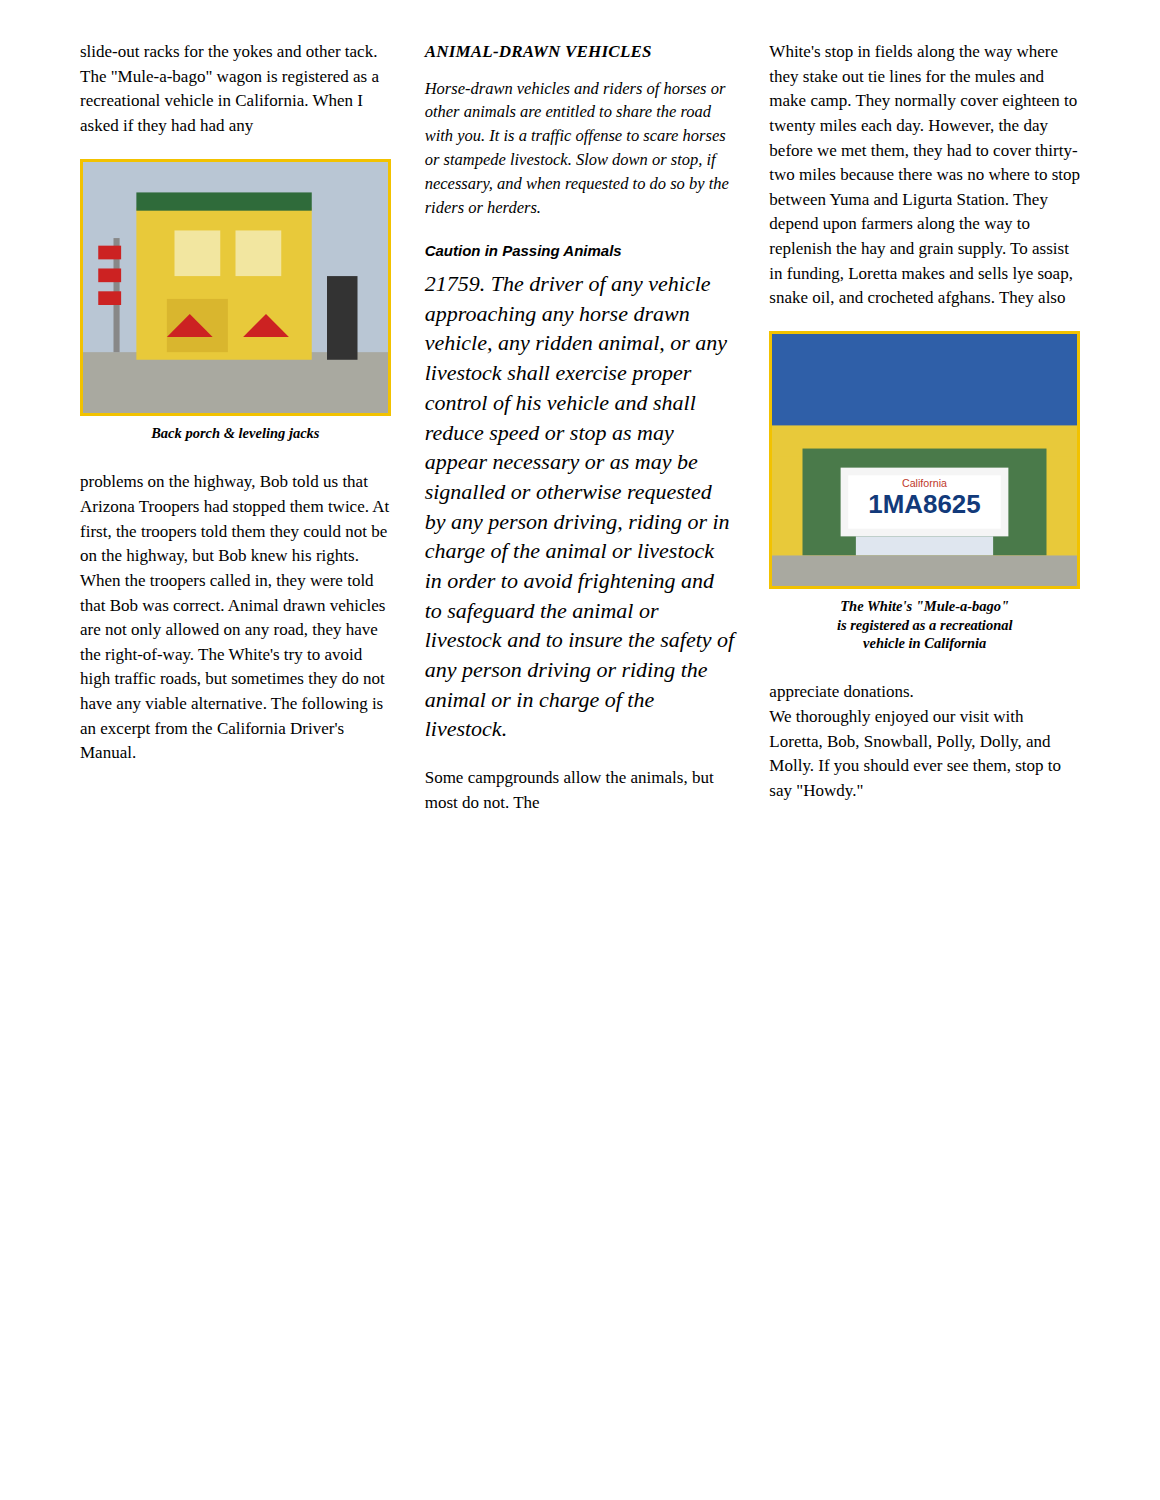slide-out racks for the yokes and other tack.
The "Mule-a-bago" wagon is registered as a recreational vehicle in California. When I asked if they had had any
Back porch & leveling jacks
problems on the highway, Bob told us that Arizona Troopers had stopped them twice. At first, the troopers told them they could not be on the highway, but Bob knew his rights. When the troopers called in, they were told that Bob was correct. Animal drawn vehicles are not only allowed on any road, they have the right-of-way. The White's try to avoid high traffic roads, but sometimes they do not have any viable alternative. The following is an excerpt from the California Driver's Manual.
ANIMAL-DRAWN VEHICLES
Horse-drawn vehicles and riders of horses or other animals are entitled to share the road with you. It is a traffic offense to scare horses or stampede livestock. Slow down or stop, if necessary, and when requested to do so by the riders or herders.
Caution in Passing Animals
21759. The driver of any vehicle approaching any horse drawn vehicle, any ridden animal, or any livestock shall exercise proper control of his vehicle and shall reduce speed or stop as may appear necessary or as may be signalled or otherwise requested by any person driving, riding or in charge of the animal or livestock in order to avoid frightening and to safeguard the animal or livestock and to insure the safety of any person driving or riding the animal or in charge of the livestock.
Some campgrounds allow the animals, but most do not. The
White's stop in fields along the way where they stake out tie lines for the mules and make camp. They normally cover eighteen to twenty miles each day. However, the day before we met them, they had to cover thirty-two miles because there was no where to stop between Yuma and Ligurta Station. They depend upon farmers along the way to replenish the hay and grain supply. To assist in funding, Loretta makes and sells lye soap, snake oil, and crocheted afghans. They also
The White's "Mule-a-bago"
is registered as a recreational
vehicle in California
appreciate donations.
We thoroughly enjoyed our visit with Loretta, Bob, Snowball, Polly, Dolly, and Molly. If you should ever see them, stop to say "Howdy."